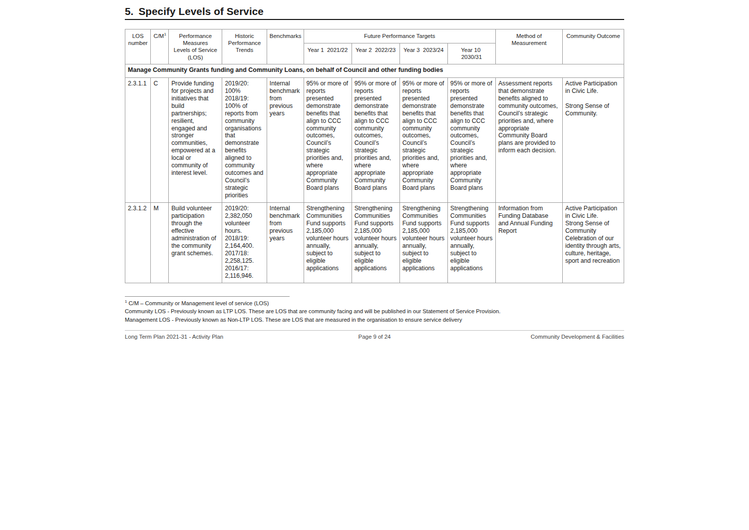5. Specify Levels of Service
| LOS number | C/M 1 | Performance Measures Levels of Service (LOS) | Historic Performance Trends | Benchmarks | Future Performance Targets | Method of Measurement | Community Outcome |
| --- | --- | --- | --- | --- | --- | --- | --- |
| Year 1 2021/22 | Year 2 2022/23 | Year 3 2023/24 | Year 10 2030/31 |
| Manage Community Grants funding and Community Loans, on behalf of Council and other funding bodies |
| 2.3.1.1 | C | Provide funding for projects and initiatives that build partnerships; resilient, engaged and stronger communities, empowered at a local or community of interest level. | 2019/20: 100% 2018/19: 100% of reports from community organisations that demonstrate benefits aligned to community outcomes and Council’s strategic priorities | Internal benchmark from previous years | 95% or more of reports presented demonstrate benefits that align to CCC community outcomes, Council’s strategic priorities and, where appropriate Community Board plans | 95% or more of reports presented demonstrate benefits that align to CCC community outcomes, Council’s strategic priorities and, where appropriate Community Board plans | 95% or more of reports presented demonstrate benefits that align to CCC community outcomes, Council’s strategic priorities and, where appropriate Community Board plans | 95% or more of reports presented demonstrate benefits that align to CCC community outcomes, Council’s strategic priorities and, where appropriate Community Board plans | Assessment reports that demonstrate benefits aligned to community outcomes, Council’s strategic priorities and, where appropriate Community Board plans are provided to inform each decision. | Active Participation in Civic Life. Strong Sense of Community. |
| 2.3.1.2 | M | Build volunteer participation through the effective administration of the community grant schemes. | 2019/20: 2,382,050 volunteer hours. 2018/19: 2,164,400. 2017/18: 2,258,125. 2016/17: 2,116,946. | Internal benchmark from previous years | Strengthening Communities Fund supports 2,185,000 volunteer hours annually, subject to eligible applications | Strengthening Communities Fund supports 2,185,000 volunteer hours annually, subject to eligible applications | Strengthening Communities Fund supports 2,185,000 volunteer hours annually, subject to eligible applications | Strengthening Communities Fund supports 2,185,000 volunteer hours annually, subject to eligible applications | Information from Funding Database and Annual Funding Report | Active Participation in Civic Life. Strong Sense of Community Celebration of our identity through arts, culture, heritage, sport and recreation |
1 C/M – Community or Management level of service (LOS)
Community LOS - Previously known as LTP LOS. These are LOS that are community facing and will be published in our Statement of Service Provision.
Management LOS - Previously known as Non-LTP LOS. These are LOS that are measured in the organisation to ensure service delivery
Long Term Plan 2021-31 - Activity Plan
Page 9 of 24
Community Development & Facilities